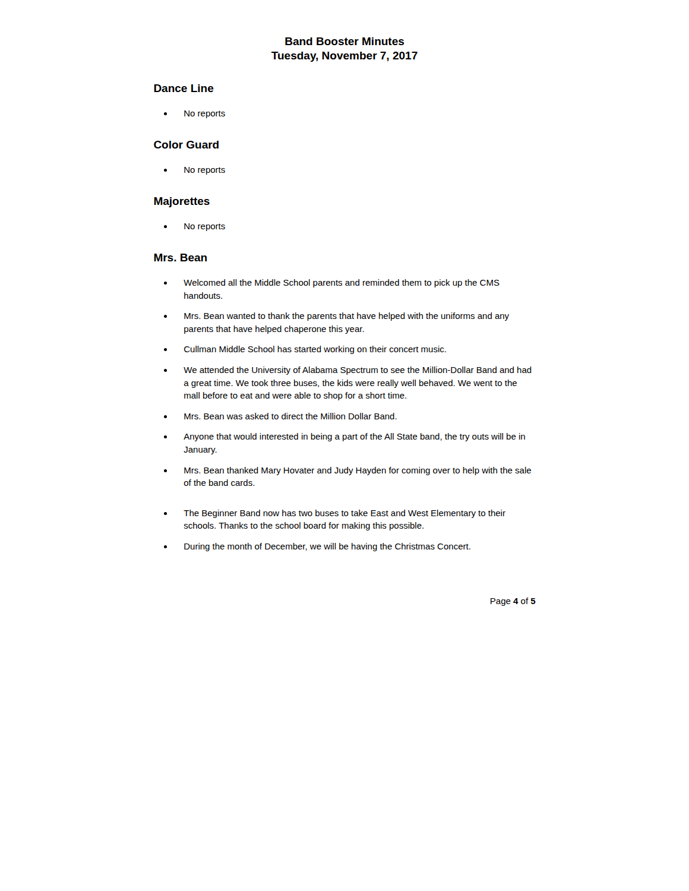Band Booster Minutes
Tuesday, November 7, 2017
Dance Line
No reports
Color Guard
No reports
Majorettes
No reports
Mrs. Bean
Welcomed all the Middle School parents and reminded them to pick up the CMS handouts.
Mrs. Bean wanted to thank the parents that have helped with the uniforms and any parents that have helped chaperone this year.
Cullman Middle School has started working on their concert music.
We attended the University of Alabama Spectrum to see the Million-Dollar Band and had a great time. We took three buses, the kids were really well behaved. We went to the mall before to eat and were able to shop for a short time.
Mrs. Bean was asked to direct the Million Dollar Band.
Anyone that would interested in being a part of the All State band, the try outs will be in January.
Mrs. Bean thanked Mary Hovater and Judy Hayden for coming over to help with the sale of the band cards.
The Beginner Band now has two buses to take East and West Elementary to their schools. Thanks to the school board for making this possible.
During the month of December, we will be having the Christmas Concert.
Page 4 of 5